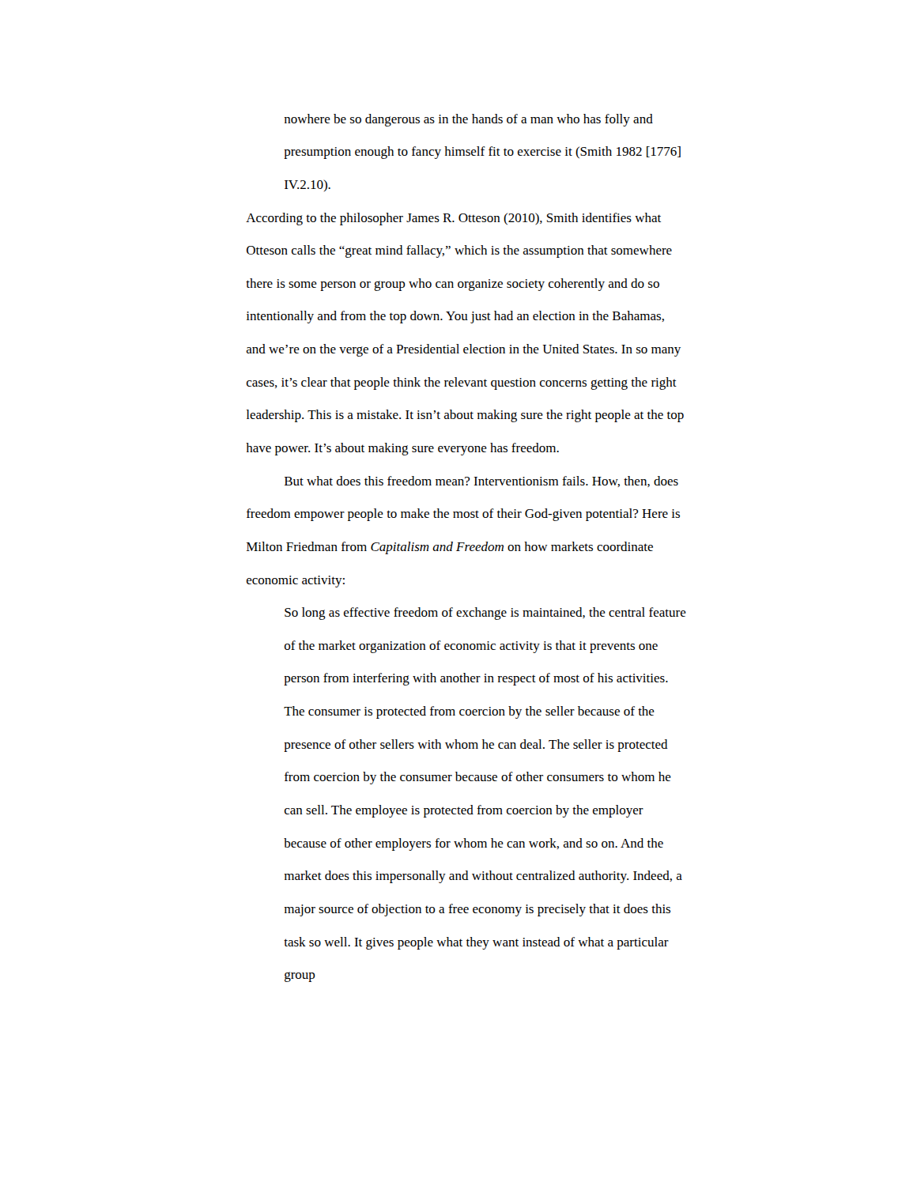nowhere be so dangerous as in the hands of a man who has folly and presumption enough to fancy himself fit to exercise it (Smith 1982 [1776] IV.2.10).
According to the philosopher James R. Otteson (2010), Smith identifies what Otteson calls the “great mind fallacy,” which is the assumption that somewhere there is some person or group who can organize society coherently and do so intentionally and from the top down. You just had an election in the Bahamas, and we’re on the verge of a Presidential election in the United States. In so many cases, it’s clear that people think the relevant question concerns getting the right leadership. This is a mistake. It isn’t about making sure the right people at the top have power. It’s about making sure everyone has freedom.
But what does this freedom mean? Interventionism fails. How, then, does freedom empower people to make the most of their God-given potential? Here is Milton Friedman from Capitalism and Freedom on how markets coordinate economic activity:
So long as effective freedom of exchange is maintained, the central feature of the market organization of economic activity is that it prevents one person from interfering with another in respect of most of his activities. The consumer is protected from coercion by the seller because of the presence of other sellers with whom he can deal. The seller is protected from coercion by the consumer because of other consumers to whom he can sell. The employee is protected from coercion by the employer because of other employers for whom he can work, and so on. And the market does this impersonally and without centralized authority. Indeed, a major source of objection to a free economy is precisely that it does this task so well. It gives people what they want instead of what a particular group